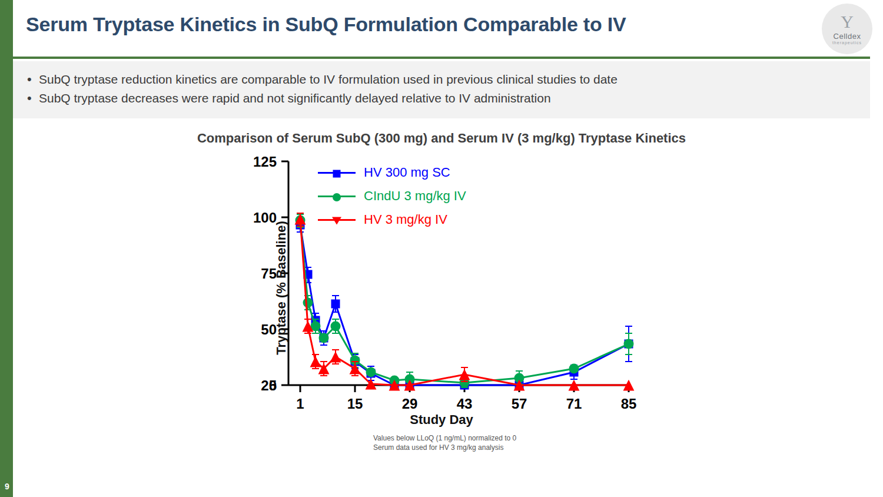9
Serum Tryptase Kinetics in SubQ Formulation Comparable to IV
Y
Celldex
therapeutics
SubQ tryptase reduction kinetics are comparable to IV formulation used in previous clinical studies to date
SubQ tryptase decreases were rapid and not significantly delayed relative to IV administration
Comparison of Serum SubQ (300 mg) and Serum IV (3 mg/kg) Tryptase Kinetics
Tryptase (% Baseline)
HV 300 mg SC
CIndU 3 mg/kg IV
HV 3 mg/kg IV
125 100 75 50 25 1 15 29 43 57 71 85 0
Study Day
Values below LLoQ (1 ng/mL) normalized to 0
Serum data used for HV 3 mg/kg analysis